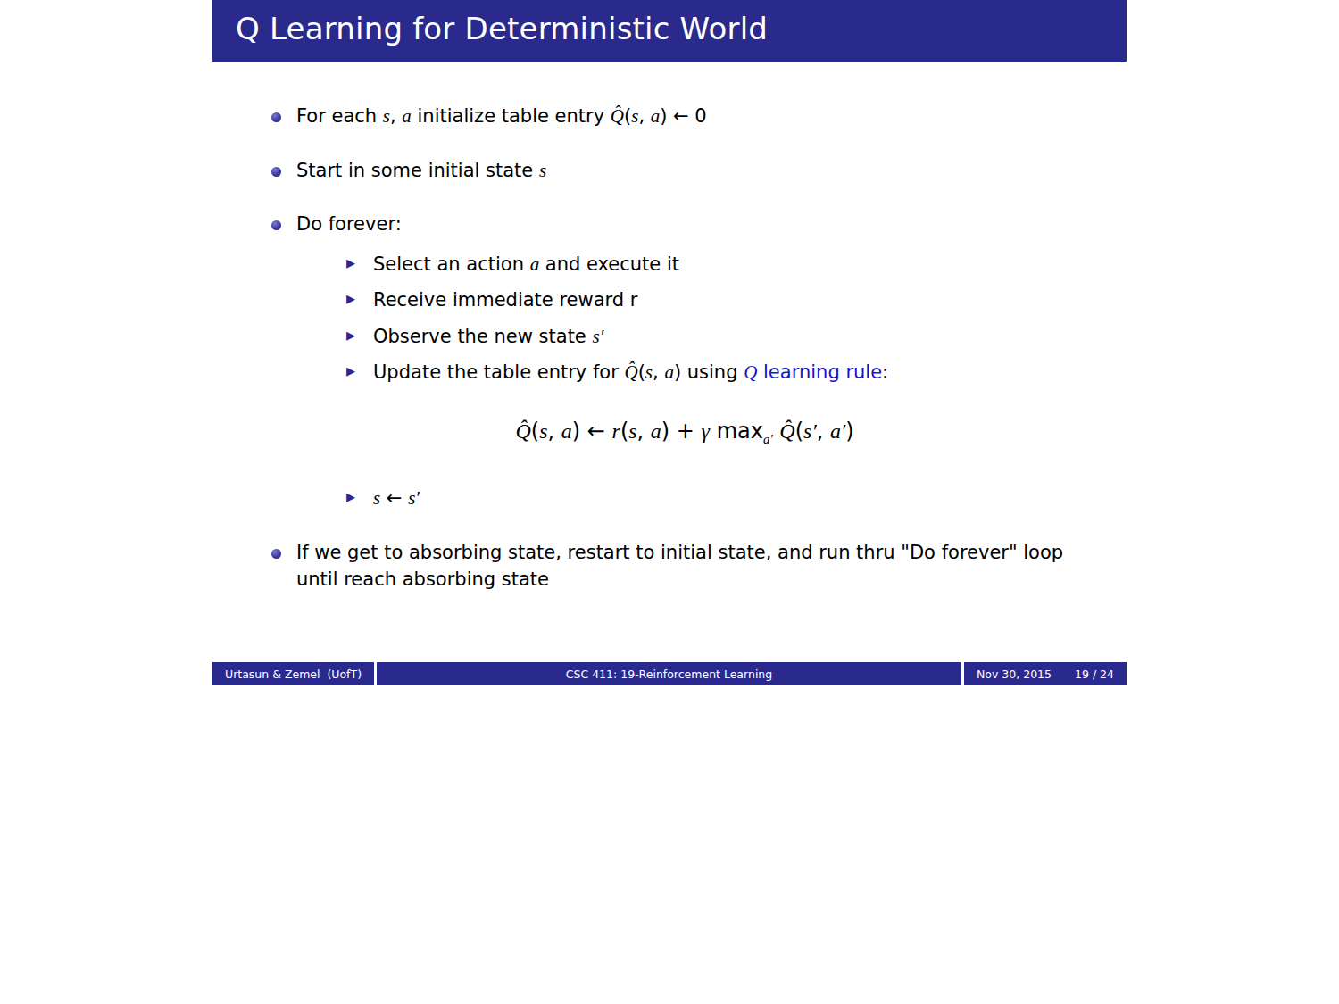Q Learning for Deterministic World
For each s, a initialize table entry Q̂(s, a) ← 0
Start in some initial state s
Do forever:
Select an action a and execute it
Receive immediate reward r
Observe the new state s′
Update the table entry for Q̂(s, a) using Q learning rule:
Q̂(s, a) ← r(s, a) + γ maxa′ Q̂(s′, a′)
s ← s′
If we get to absorbing state, restart to initial state, and run thru "Do forever" loop until reach absorbing state
Urtasun & Zemel (UofT)
CSC 411: 19-Reinforcement Learning
Nov 30, 2015 19 / 24